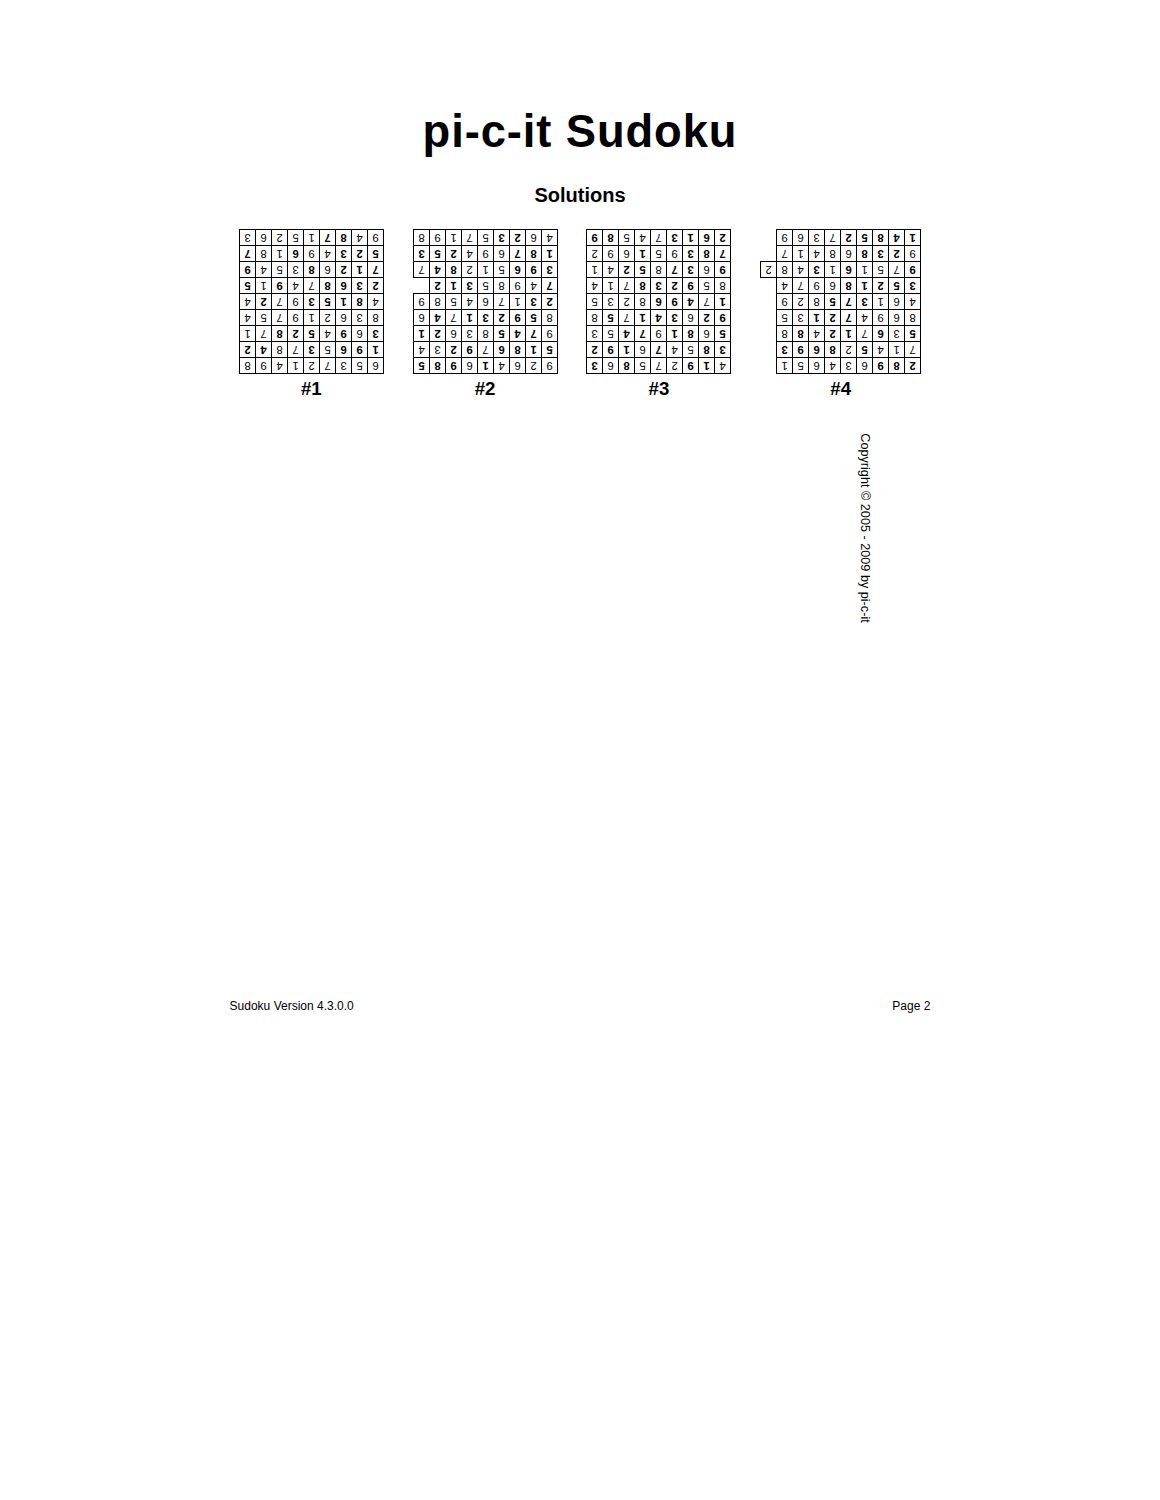pi-c-it Sudoku
Solutions
| 6 | 5 | 3 | 7 | 2 | 1 | 4 | 9 | 8 |
| 1 | 9 | 6 | 5 | 3 | 7 | 8 | 4 | 2 |
| 3 | 6 | 9 | 4 | 5 | 2 | 8 | 7 | 1 |
| 8 | 3 | 6 | 2 | 1 | 9 | 7 | 5 | 4 |
| 4 | 8 | 1 | 5 | 3 | 9 | 7 | 2 | 4 |
| 2 | 3 | 6 | 8 | 7 | 4 | 9 | 1 | 5 |
| 7 | 1 | 2 | 6 | 8 | 3 | 5 | 4 | 9 |
| 5 | 2 | 3 | 4 | 9 | 6 | 1 | 8 | 7 |
| 9 | 4 | 8 | 7 | 1 | 5 | 2 | 6 | 3 |
#1
| 9 | 2 | 6 | 4 | 1 | 6 | 9 | 8 | 5 |
| 5 | 1 | 8 | 6 | 7 | 9 | 2 | 3 | 4 |
| 9 | 7 | 4 | 5 | 8 | 3 | 6 | 2 | 1 |
| 8 | 5 | 9 | 2 | 3 | 1 | 7 | 4 | 6 |
| 2 | 3 | 1 | 7 | 6 | 4 | 5 | 8 | 9 |
| 7 | 4 | 9 | 8 | 5 | 3 | 1 | 2 |
| 3 | 9 | 6 | 5 | 1 | 2 | 8 | 4 | 7 |
| 1 | 8 | 7 | 6 | 9 | 4 | 2 | 5 | 3 |
| 4 | 6 | 2 | 3 | 5 | 7 | 1 | 9 | 8 |
#2
| 4 | 1 | 9 | 2 | 7 | 5 | 8 | 6 | 3 |
| 3 | 8 | 5 | 4 | 7 | 6 | 1 | 9 | 2 |
| 5 | 6 | 8 | 1 | 9 | 7 | 4 | 5 | 3 |
| 9 | 2 | 6 | 3 | 4 | 1 | 7 | 5 | 8 |
| 1 | 7 | 4 | 9 | 6 | 8 | 2 | 3 | 5 |
| 8 | 5 | 9 | 2 | 3 | 8 | 7 | 1 | 4 |
| 9 | 6 | 3 | 7 | 8 | 5 | 2 | 4 | 1 |
| 7 | 8 | 3 | 9 | 5 | 1 | 6 | 9 | 2 |
| 2 | 6 | 1 | 3 | 7 | 4 | 5 | 8 | 9 |
#3
| 2 | 8 | 9 | 6 | 3 | 4 | 6 | 5 | 1 |
| 7 | 1 | 4 | 5 | 2 | 8 | 6 | 9 | 3 |
| 5 | 3 | 6 | 7 | 1 | 2 | 4 | 8 | 8 |
| 8 | 6 | 9 | 4 | 7 | 2 | 1 | 3 | 5 |
| 4 | 6 | 1 | 3 | 7 | 5 | 8 | 2 | 9 |
| 3 | 5 | 2 | 1 | 8 | 6 | 9 | 7 | 4 |
| 9 | 7 | 5 | 1 | 6 | 1 | 3 | 4 | 8 | 2 |
| 9 | 2 | 3 | 8 | 6 | 8 | 4 | 1 | 7 |
| 1 | 4 | 8 | 5 | 2 | 7 | 3 | 6 | 9 |
#4
Copyright © 2005 - 2009 by pi-c-it
Sudoku Version 4.3.0.0 Page 2